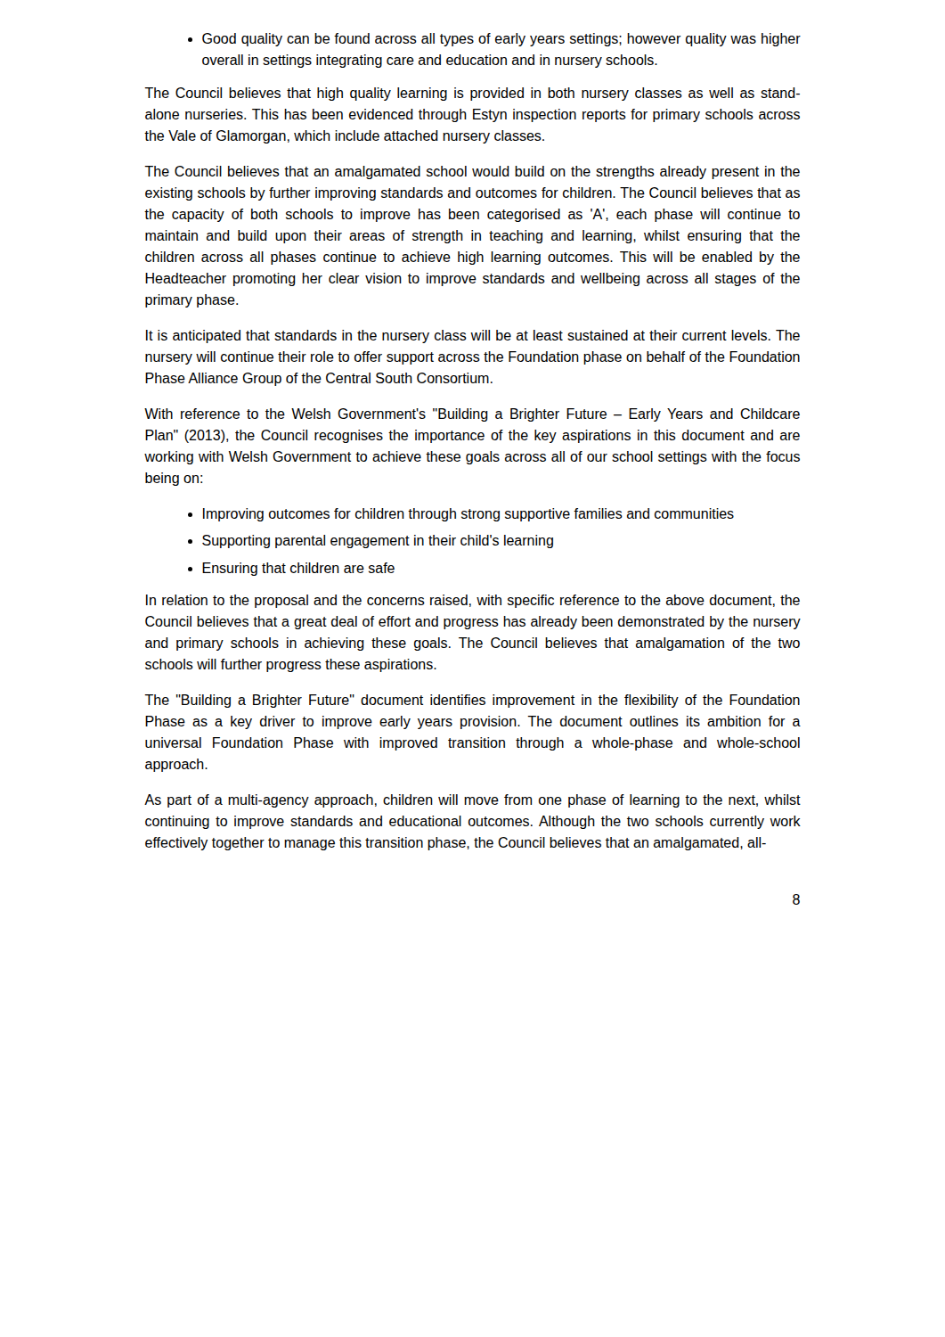Good quality can be found across all types of early years settings; however quality was higher overall in settings integrating care and education and in nursery schools.
The Council believes that high quality learning is provided in both nursery classes as well as stand-alone nurseries. This has been evidenced through Estyn inspection reports for primary schools across the Vale of Glamorgan, which include attached nursery classes.
The Council believes that an amalgamated school would build on the strengths already present in the existing schools by further improving standards and outcomes for children. The Council believes that as the capacity of both schools to improve has been categorised as 'A', each phase will continue to maintain and build upon their areas of strength in teaching and learning, whilst ensuring that the children across all phases continue to achieve high learning outcomes. This will be enabled by the Headteacher promoting her clear vision to improve standards and wellbeing across all stages of the primary phase.
It is anticipated that standards in the nursery class will be at least sustained at their current levels. The nursery will continue their role to offer support across the Foundation phase on behalf of the Foundation Phase Alliance Group of the Central South Consortium.
With reference to the Welsh Government's "Building a Brighter Future – Early Years and Childcare Plan" (2013), the Council recognises the importance of the key aspirations in this document and are working with Welsh Government to achieve these goals across all of our school settings with the focus being on:
Improving outcomes for children through strong supportive families and communities
Supporting parental engagement in their child's learning
Ensuring that children are safe
In relation to the proposal and the concerns raised, with specific reference to the above document, the Council believes that a great deal of effort and progress has already been demonstrated by the nursery and primary schools in achieving these goals. The Council believes that amalgamation of the two schools will further progress these aspirations.
The "Building a Brighter Future" document identifies improvement in the flexibility of the Foundation Phase as a key driver to improve early years provision. The document outlines its ambition for a universal Foundation Phase with improved transition through a whole-phase and whole-school approach.
As part of a multi-agency approach, children will move from one phase of learning to the next, whilst continuing to improve standards and educational outcomes. Although the two schools currently work effectively together to manage this transition phase, the Council believes that an amalgamated, all-
8